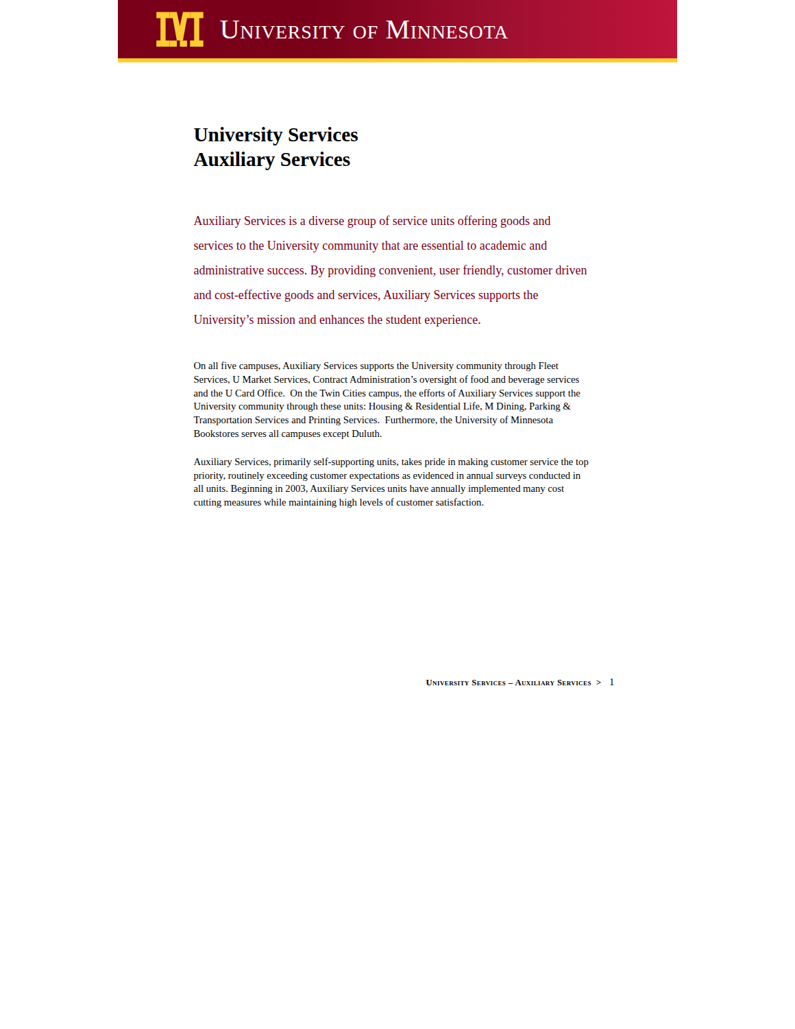University of Minnesota
University Services
Auxiliary Services
Auxiliary Services is a diverse group of service units offering goods and services to the University community that are essential to academic and administrative success. By providing convenient, user friendly, customer driven and cost-effective goods and services, Auxiliary Services supports the University’s mission and enhances the student experience.
On all five campuses, Auxiliary Services supports the University community through Fleet Services, U Market Services, Contract Administration’s oversight of food and beverage services and the U Card Office. On the Twin Cities campus, the efforts of Auxiliary Services support the University community through these units: Housing & Residential Life, M Dining, Parking & Transportation Services and Printing Services. Furthermore, the University of Minnesota Bookstores serves all campuses except Duluth.
Auxiliary Services, primarily self-supporting units, takes pride in making customer service the top priority, routinely exceeding customer expectations as evidenced in annual surveys conducted in all units. Beginning in 2003, Auxiliary Services units have annually implemented many cost cutting measures while maintaining high levels of customer satisfaction.
University Services – Auxiliary Services >1